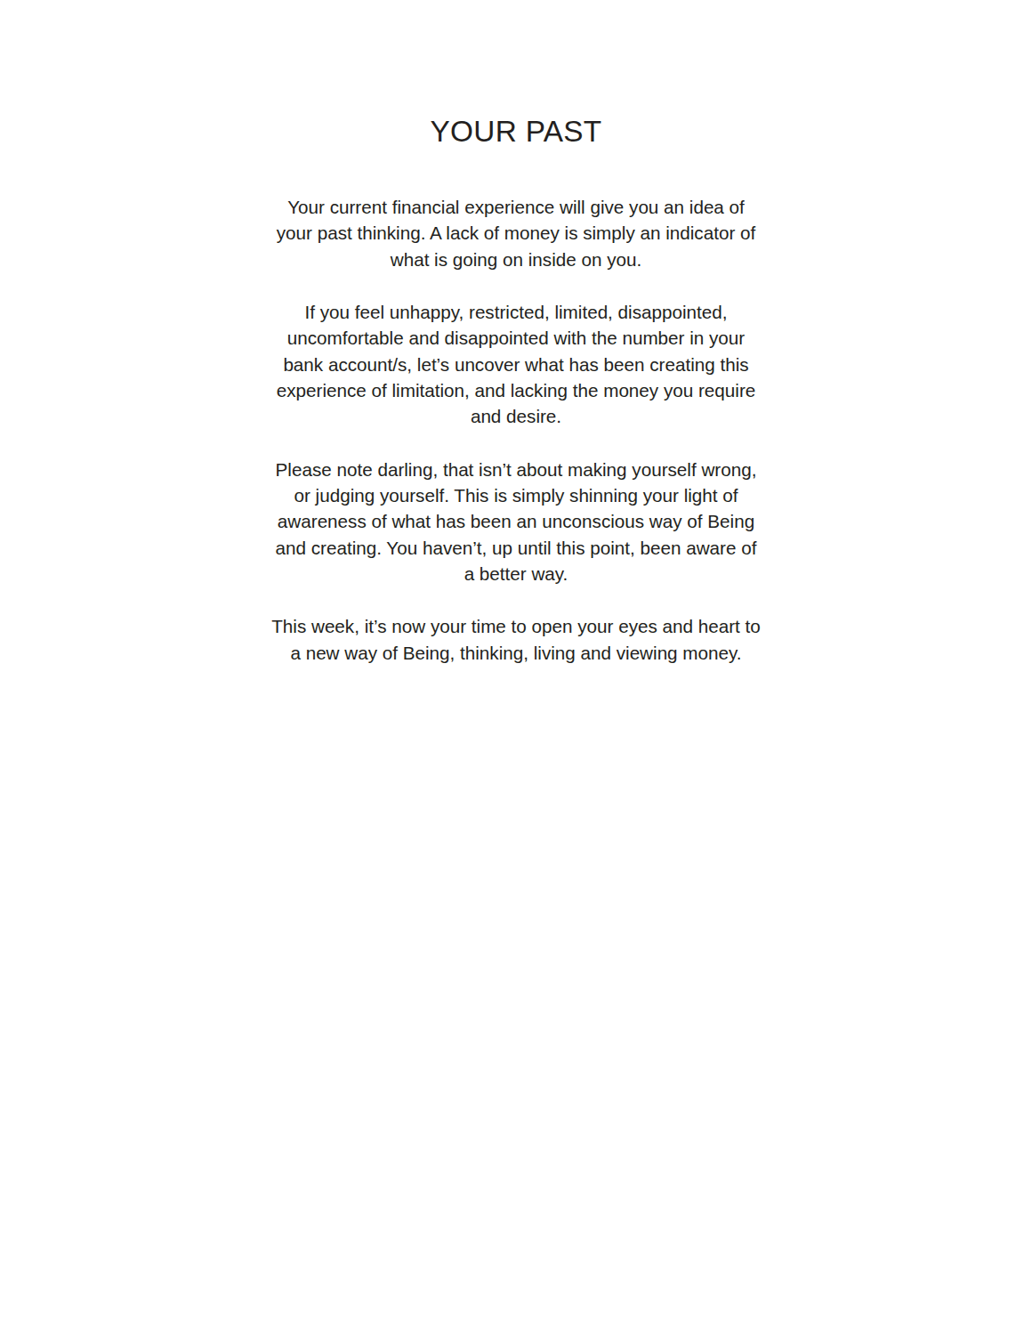YOUR PAST
Your current financial experience will give you an idea of your past thinking. A lack of money is simply an indicator of what is going on inside on you.
If you feel unhappy, restricted, limited, disappointed, uncomfortable and disappointed with the number in your bank account/s, let’s uncover what has been creating this experience of limitation, and lacking the money you require and desire.
Please note darling, that isn’t about making yourself wrong, or judging yourself. This is simply shinning your light of awareness of what has been an unconscious way of Being and creating. You haven’t, up until this point, been aware of a better way.
This week, it’s now your time to open your eyes and heart to a new way of Being, thinking, living and viewing money.